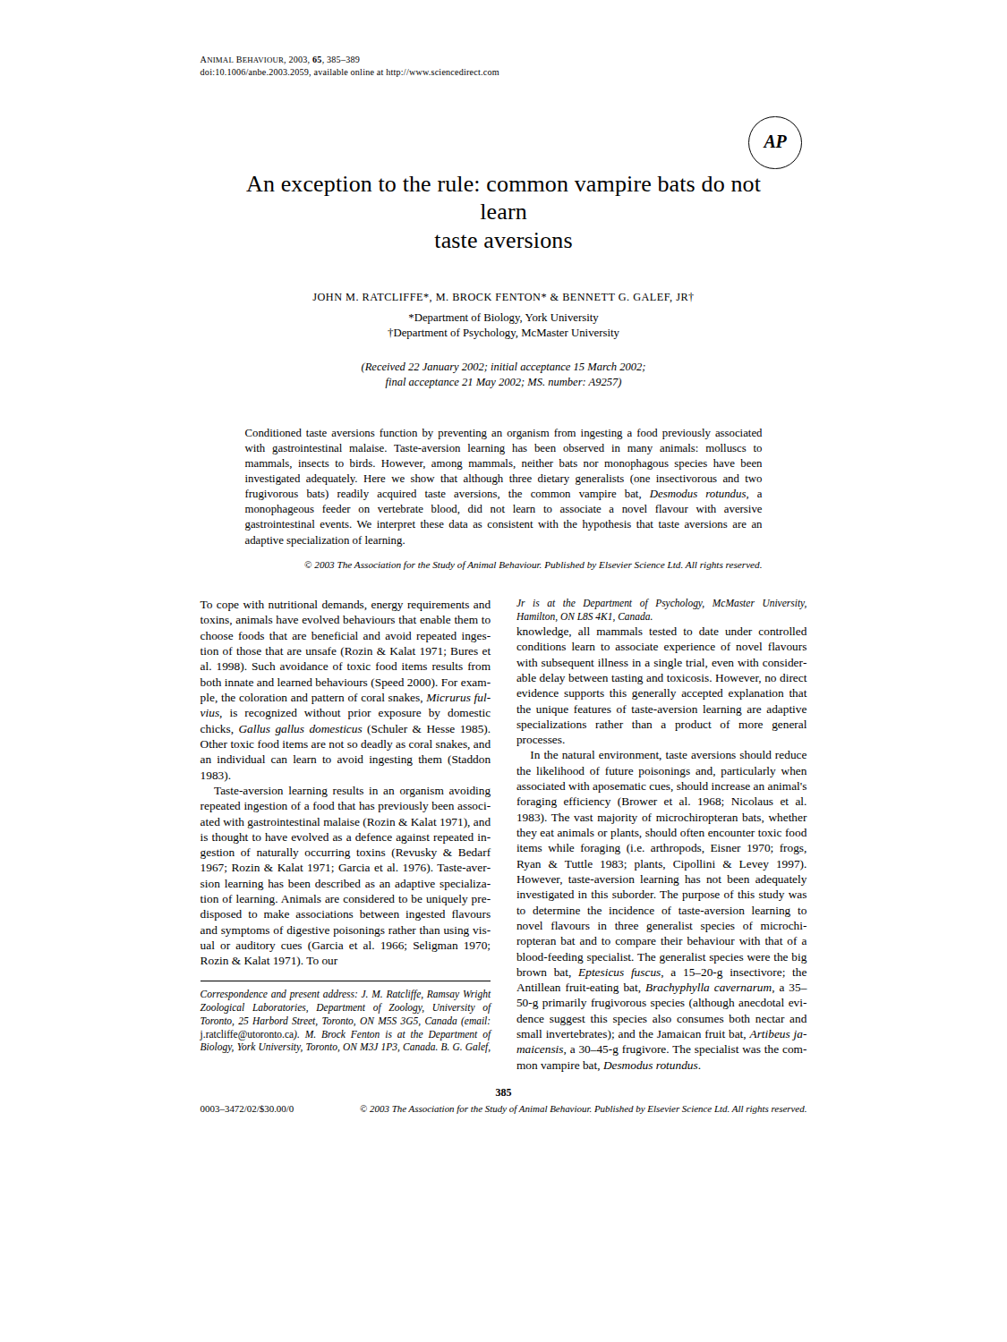ANIMAL BEHAVIOUR, 2003, 65, 385–389
doi:10.1006/anbe.2003.2059, available online at http://www.sciencedirect.com
AP
An exception to the rule: common vampire bats do not learn
taste aversions
JOHN M. RATCLIFFE*, M. BROCK FENTON* & BENNETT G. GALEF, JR†
*Department of Biology, York University
†Department of Psychology, McMaster University
(Received 22 January 2002; initial acceptance 15 March 2002;
final acceptance 21 May 2002; MS. number: A9257)
Conditioned taste aversions function by preventing an organism from ingesting a food previously associated with gastrointestinal malaise. Taste-aversion learning has been observed in many animals: molluscs to mammals, insects to birds. However, among mammals, neither bats nor monophagous species have been investigated adequately. Here we show that although three dietary generalists (one insectivorous and two frugivorous bats) readily acquired taste aversions, the common vampire bat, Desmodus rotundus, a monophageous feeder on vertebrate blood, did not learn to associate a novel flavour with aversive gastrointestinal events. We interpret these data as consistent with the hypothesis that taste aversions are an adaptive specialization of learning.
© 2003 The Association for the Study of Animal Behaviour. Published by Elsevier Science Ltd. All rights reserved.
To cope with nutritional demands, energy requirements and toxins, animals have evolved behaviours that enable them to choose foods that are beneficial and avoid repeated ingestion of those that are unsafe (Rozin & Kalat 1971; Bures et al. 1998). Such avoidance of toxic food items results from both innate and learned behaviours (Speed 2000). For example, the coloration and pattern of coral snakes, Micrurus fulvius, is recognized without prior exposure by domestic chicks, Gallus gallus domesticus (Schuler & Hesse 1985). Other toxic food items are not so deadly as coral snakes, and an individual can learn to avoid ingesting them (Staddon 1983).
Taste-aversion learning results in an organism avoiding repeated ingestion of a food that has previously been associated with gastrointestinal malaise (Rozin & Kalat 1971), and is thought to have evolved as a defence against repeated ingestion of naturally occurring toxins (Revusky & Bedarf 1967; Rozin & Kalat 1971; Garcia et al. 1976). Taste-aversion learning has been described as an adaptive specialization of learning. Animals are considered to be uniquely predisposed to make associations between ingested flavours and symptoms of digestive poisonings rather than using visual or auditory cues (Garcia et al. 1966; Seligman 1970; Rozin & Kalat 1971). To our
Correspondence and present address: J. M. Ratcliffe, Ramsay Wright Zoological Laboratories, Department of Zoology, University of Toronto, 25 Harbord Street, Toronto, ON M5S 3G5, Canada (email: j.ratcliffe@utoronto.ca). M. Brock Fenton is at the Department of Biology, York University, Toronto, ON M3J 1P3, Canada. B. G. Galef, Jr is at the Department of Psychology, McMaster University, Hamilton, ON L8S 4K1, Canada.
knowledge, all mammals tested to date under controlled conditions learn to associate experience of novel flavours with subsequent illness in a single trial, even with considerable delay between tasting and toxicosis. However, no direct evidence supports this generally accepted explanation that the unique features of taste-aversion learning are adaptive specializations rather than a product of more general processes.
In the natural environment, taste aversions should reduce the likelihood of future poisonings and, particularly when associated with aposematic cues, should increase an animal's foraging efficiency (Brower et al. 1968; Nicolaus et al. 1983). The vast majority of microchiropteran bats, whether they eat animals or plants, should often encounter toxic food items while foraging (i.e. arthropods, Eisner 1970; frogs, Ryan & Tuttle 1983; plants, Cipollini & Levey 1997). However, taste-aversion learning has not been adequately investigated in this suborder. The purpose of this study was to determine the incidence of taste-aversion learning to novel flavours in three generalist species of microchiropteran bat and to compare their behaviour with that of a blood-feeding specialist. The generalist species were the big brown bat, Eptesicus fuscus, a 15–20-g insectivore; the Antillean fruit-eating bat, Brachyphylla cavernarum, a 35–50-g primarily frugivorous species (although anecdotal evidence suggest this species also consumes both nectar and small invertebrates); and the Jamaican fruit bat, Artibeus jamaicensis, a 30–45-g frugivore. The specialist was the common vampire bat, Desmodus rotundus.
385
0003–3472/02/$30.00/0
© 2003 The Association for the Study of Animal Behaviour. Published by Elsevier Science Ltd. All rights reserved.